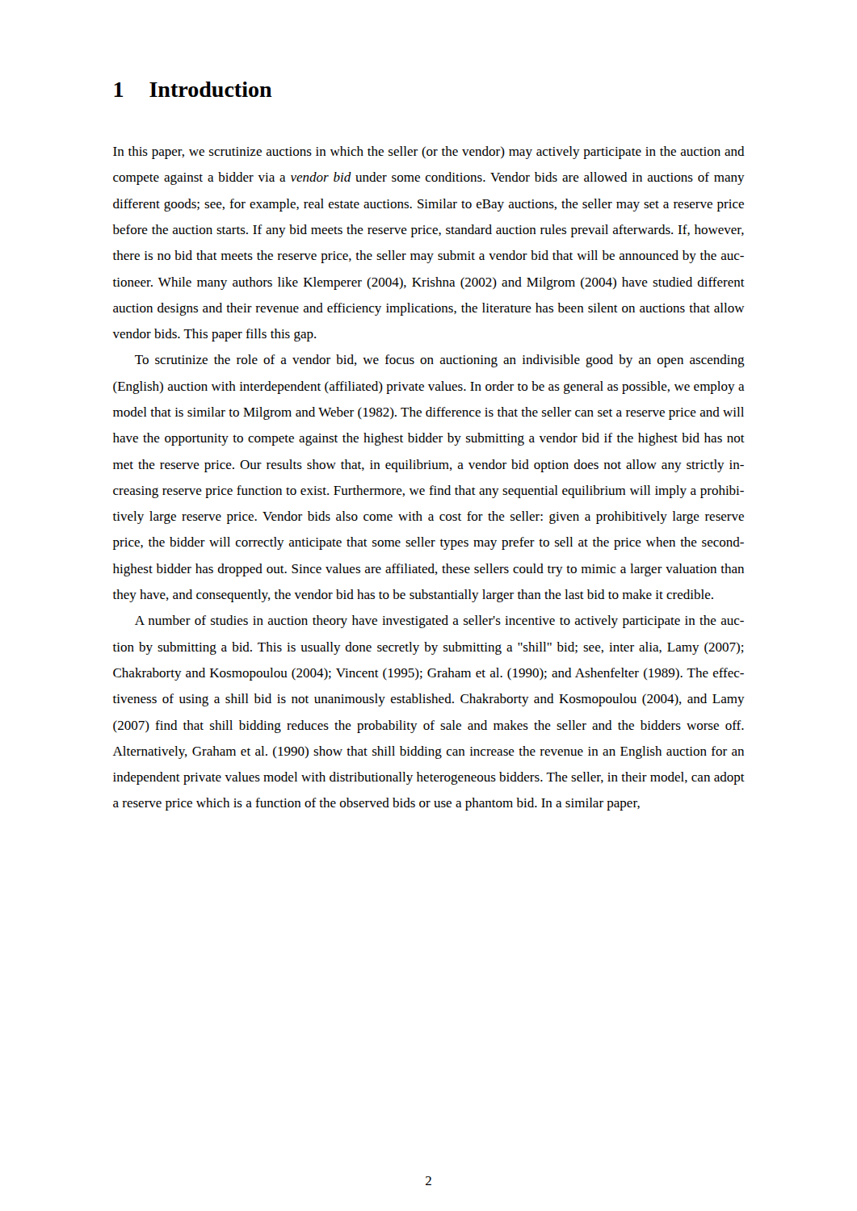1 Introduction
In this paper, we scrutinize auctions in which the seller (or the vendor) may actively participate in the auction and compete against a bidder via a vendor bid under some conditions. Vendor bids are allowed in auctions of many different goods; see, for example, real estate auctions. Similar to eBay auctions, the seller may set a reserve price before the auction starts. If any bid meets the reserve price, standard auction rules prevail afterwards. If, however, there is no bid that meets the reserve price, the seller may submit a vendor bid that will be announced by the auctioneer. While many authors like Klemperer (2004), Krishna (2002) and Milgrom (2004) have studied different auction designs and their revenue and efficiency implications, the literature has been silent on auctions that allow vendor bids. This paper fills this gap.
To scrutinize the role of a vendor bid, we focus on auctioning an indivisible good by an open ascending (English) auction with interdependent (affiliated) private values. In order to be as general as possible, we employ a model that is similar to Milgrom and Weber (1982). The difference is that the seller can set a reserve price and will have the opportunity to compete against the highest bidder by submitting a vendor bid if the highest bid has not met the reserve price. Our results show that, in equilibrium, a vendor bid option does not allow any strictly increasing reserve price function to exist. Furthermore, we find that any sequential equilibrium will imply a prohibitively large reserve price. Vendor bids also come with a cost for the seller: given a prohibitively large reserve price, the bidder will correctly anticipate that some seller types may prefer to sell at the price when the second-highest bidder has dropped out. Since values are affiliated, these sellers could try to mimic a larger valuation than they have, and consequently, the vendor bid has to be substantially larger than the last bid to make it credible.
A number of studies in auction theory have investigated a seller's incentive to actively participate in the auction by submitting a bid. This is usually done secretly by submitting a "shill" bid; see, inter alia, Lamy (2007); Chakraborty and Kosmopoulou (2004); Vincent (1995); Graham et al. (1990); and Ashenfelter (1989). The effectiveness of using a shill bid is not unanimously established. Chakraborty and Kosmopoulou (2004), and Lamy (2007) find that shill bidding reduces the probability of sale and makes the seller and the bidders worse off. Alternatively, Graham et al. (1990) show that shill bidding can increase the revenue in an English auction for an independent private values model with distributionally heterogeneous bidders. The seller, in their model, can adopt a reserve price which is a function of the observed bids or use a phantom bid. In a similar paper,
2